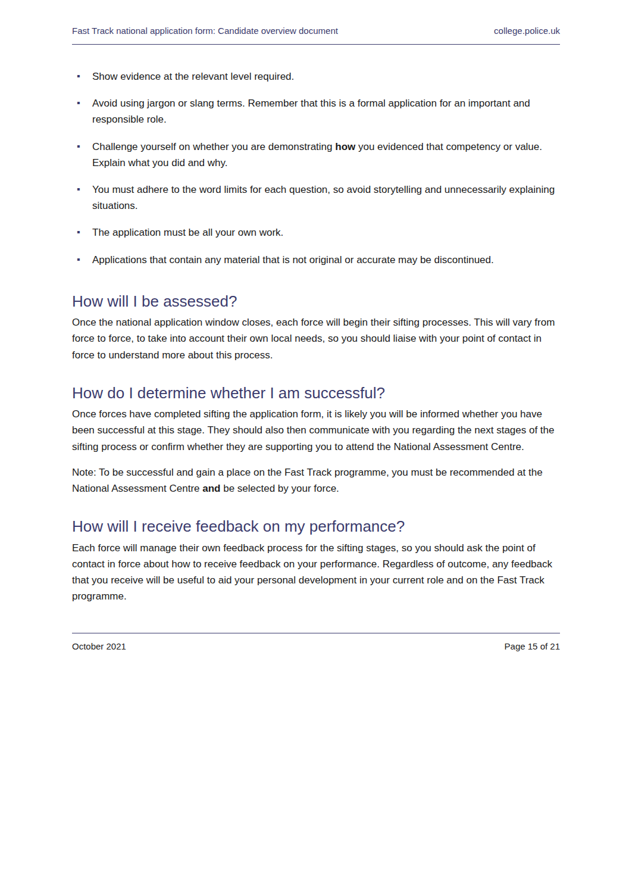Fast Track national application form: Candidate overview document college.police.uk
Show evidence at the relevant level required.
Avoid using jargon or slang terms. Remember that this is a formal application for an important and responsible role.
Challenge yourself on whether you are demonstrating how you evidenced that competency or value. Explain what you did and why.
You must adhere to the word limits for each question, so avoid storytelling and unnecessarily explaining situations.
The application must be all your own work.
Applications that contain any material that is not original or accurate may be discontinued.
How will I be assessed?
Once the national application window closes, each force will begin their sifting processes. This will vary from force to force, to take into account their own local needs, so you should liaise with your point of contact in force to understand more about this process.
How do I determine whether I am successful?
Once forces have completed sifting the application form, it is likely you will be informed whether you have been successful at this stage. They should also then communicate with you regarding the next stages of the sifting process or confirm whether they are supporting you to attend the National Assessment Centre.
Note: To be successful and gain a place on the Fast Track programme, you must be recommended at the National Assessment Centre and be selected by your force.
How will I receive feedback on my performance?
Each force will manage their own feedback process for the sifting stages, so you should ask the point of contact in force about how to receive feedback on your performance. Regardless of outcome, any feedback that you receive will be useful to aid your personal development in your current role and on the Fast Track programme.
October 2021 Page 15 of 21